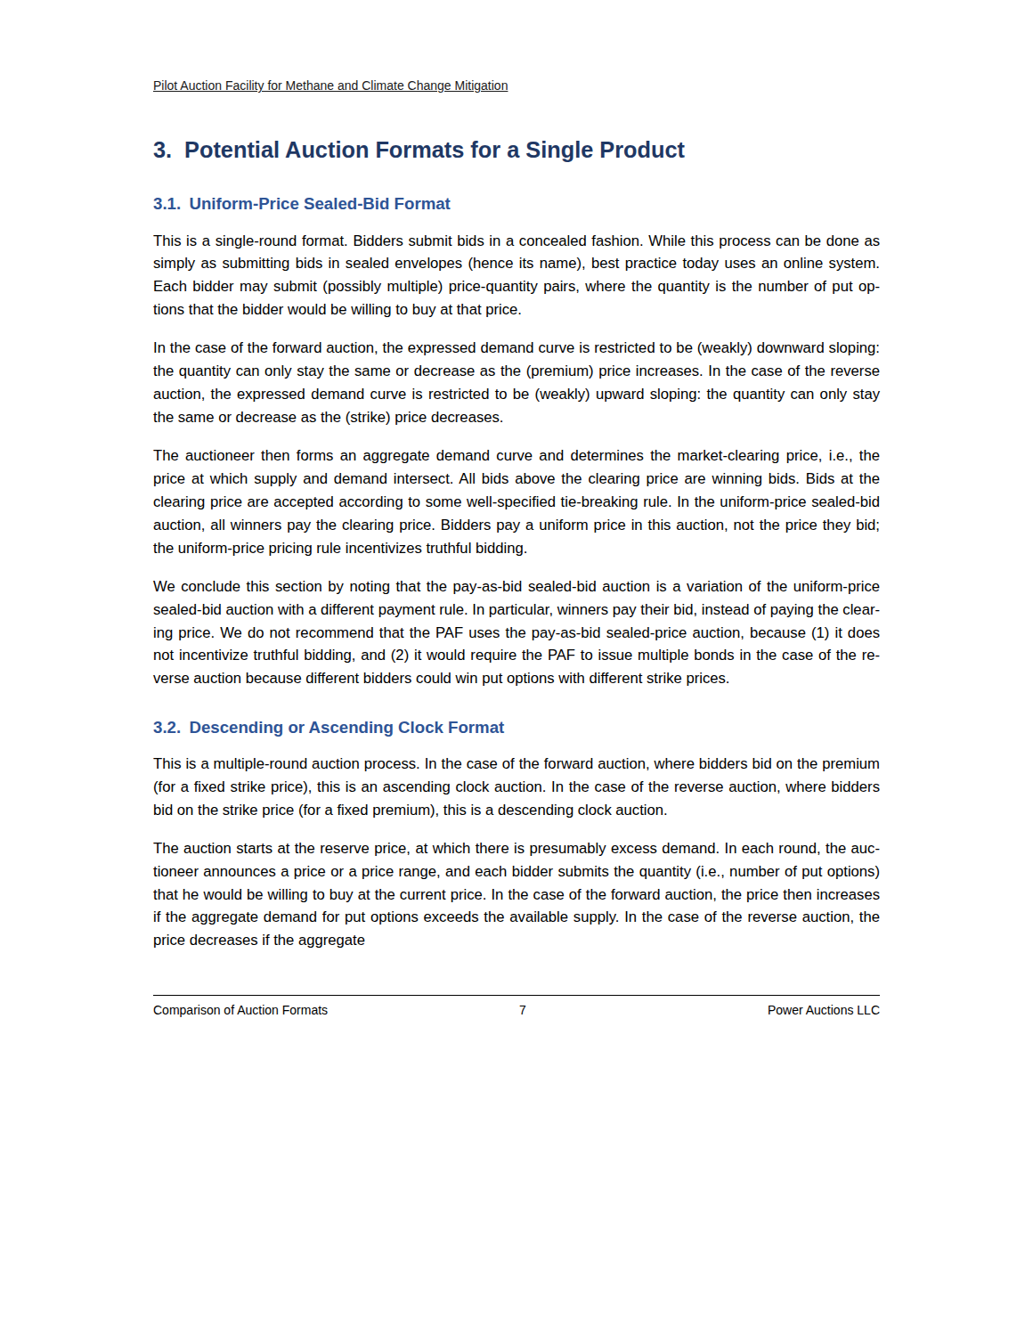Pilot Auction Facility for Methane and Climate Change Mitigation
3. Potential Auction Formats for a Single Product
3.1. Uniform-Price Sealed-Bid Format
This is a single-round format. Bidders submit bids in a concealed fashion. While this process can be done as simply as submitting bids in sealed envelopes (hence its name), best practice today uses an online system. Each bidder may submit (possibly multiple) price-quantity pairs, where the quantity is the number of put options that the bidder would be willing to buy at that price.
In the case of the forward auction, the expressed demand curve is restricted to be (weakly) downward sloping: the quantity can only stay the same or decrease as the (premium) price increases. In the case of the reverse auction, the expressed demand curve is restricted to be (weakly) upward sloping: the quantity can only stay the same or decrease as the (strike) price decreases.
The auctioneer then forms an aggregate demand curve and determines the market-clearing price, i.e., the price at which supply and demand intersect. All bids above the clearing price are winning bids. Bids at the clearing price are accepted according to some well-specified tie-breaking rule. In the uniform-price sealed-bid auction, all winners pay the clearing price. Bidders pay a uniform price in this auction, not the price they bid; the uniform-price pricing rule incentivizes truthful bidding.
We conclude this section by noting that the pay-as-bid sealed-bid auction is a variation of the uniform-price sealed-bid auction with a different payment rule. In particular, winners pay their bid, instead of paying the clearing price. We do not recommend that the PAF uses the pay-as-bid sealed-price auction, because (1) it does not incentivize truthful bidding, and (2) it would require the PAF to issue multiple bonds in the case of the reverse auction because different bidders could win put options with different strike prices.
3.2. Descending or Ascending Clock Format
This is a multiple-round auction process. In the case of the forward auction, where bidders bid on the premium (for a fixed strike price), this is an ascending clock auction. In the case of the reverse auction, where bidders bid on the strike price (for a fixed premium), this is a descending clock auction.
The auction starts at the reserve price, at which there is presumably excess demand. In each round, the auctioneer announces a price or a price range, and each bidder submits the quantity (i.e., number of put options) that he would be willing to buy at the current price. In the case of the forward auction, the price then increases if the aggregate demand for put options exceeds the available supply. In the case of the reverse auction, the price decreases if the aggregate
Comparison of Auction Formats 7 Power Auctions LLC